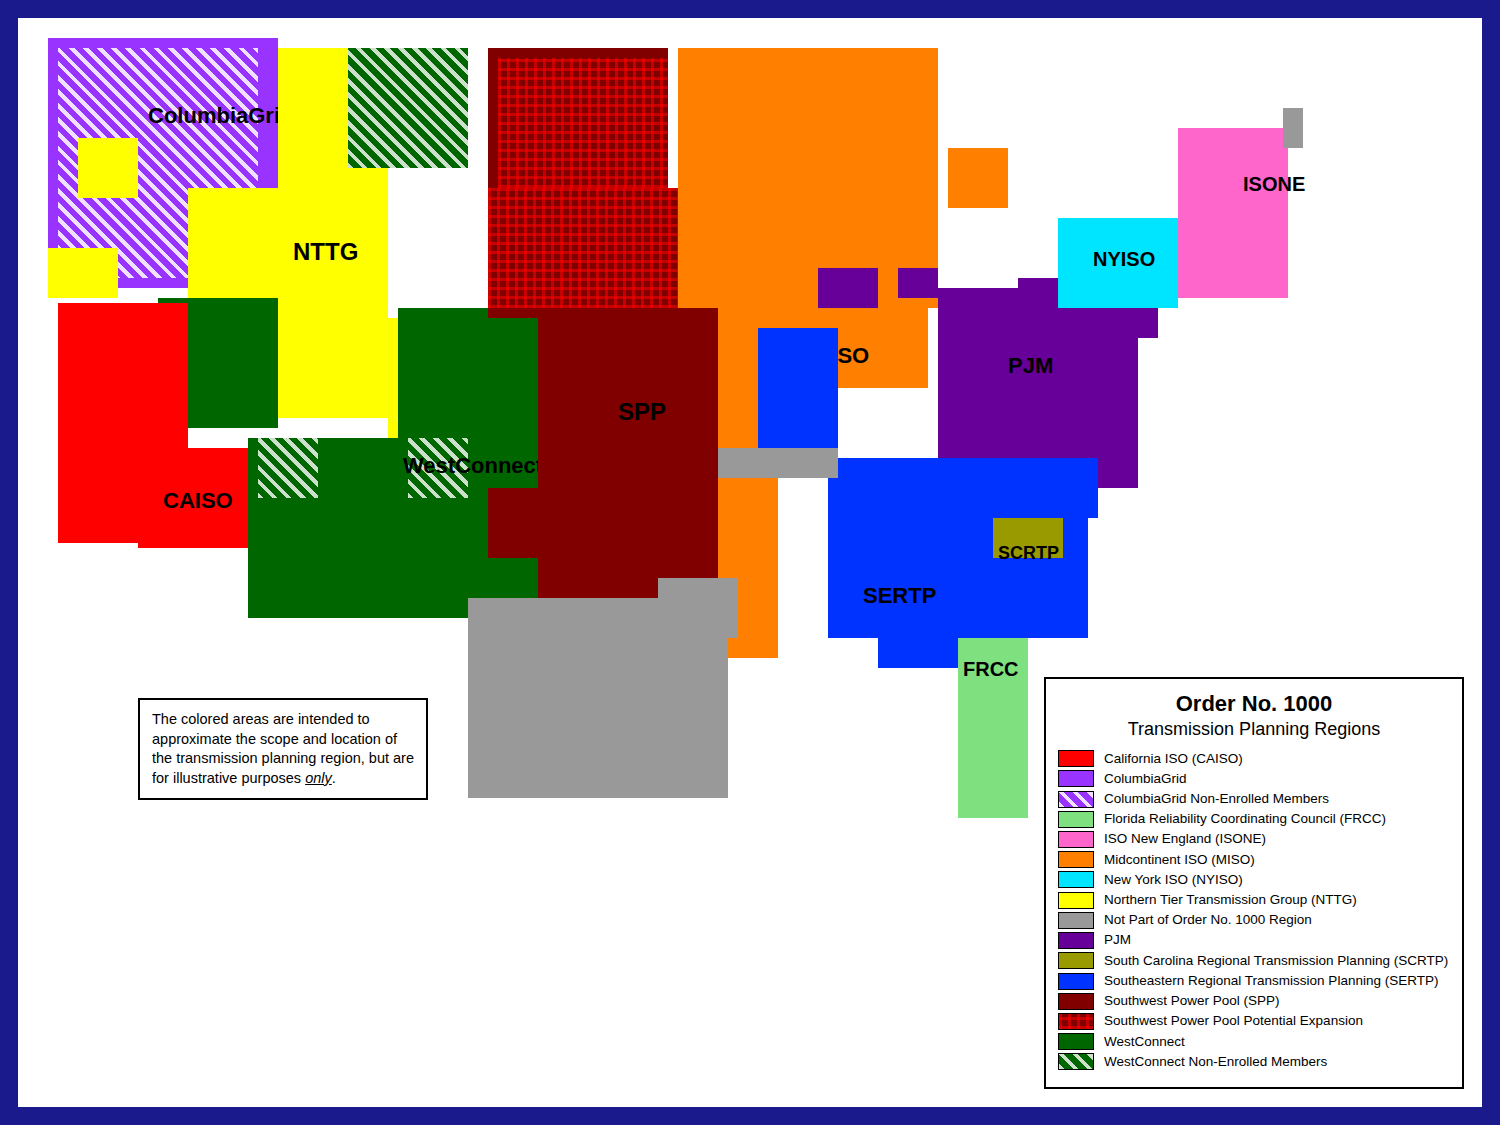ColumbiaGrid
NTTG
WestConnect
CAISO
SPP
MISO
PJM
NYISO
ISONE
SERTP
SCRTP
FRCC
The colored areas are intended to approximate the scope and location of the transmission planning region, but are for illustrative purposes only.
Order No. 1000
Transmission Planning Regions
California ISO (CAISO)
ColumbiaGrid
ColumbiaGrid Non-Enrolled Members
Florida Reliability Coordinating Council (FRCC)
ISO New England (ISONE)
Midcontinent ISO (MISO)
New York ISO (NYISO)
Northern Tier Transmission Group (NTTG)
Not Part of Order No. 1000 Region
PJM
South Carolina Regional Transmission Planning (SCRTP)
Southeastern Regional Transmission Planning (SERTP)
Southwest Power Pool (SPP)
Southwest Power Pool Potential Expansion
WestConnect
WestConnect Non-Enrolled Members